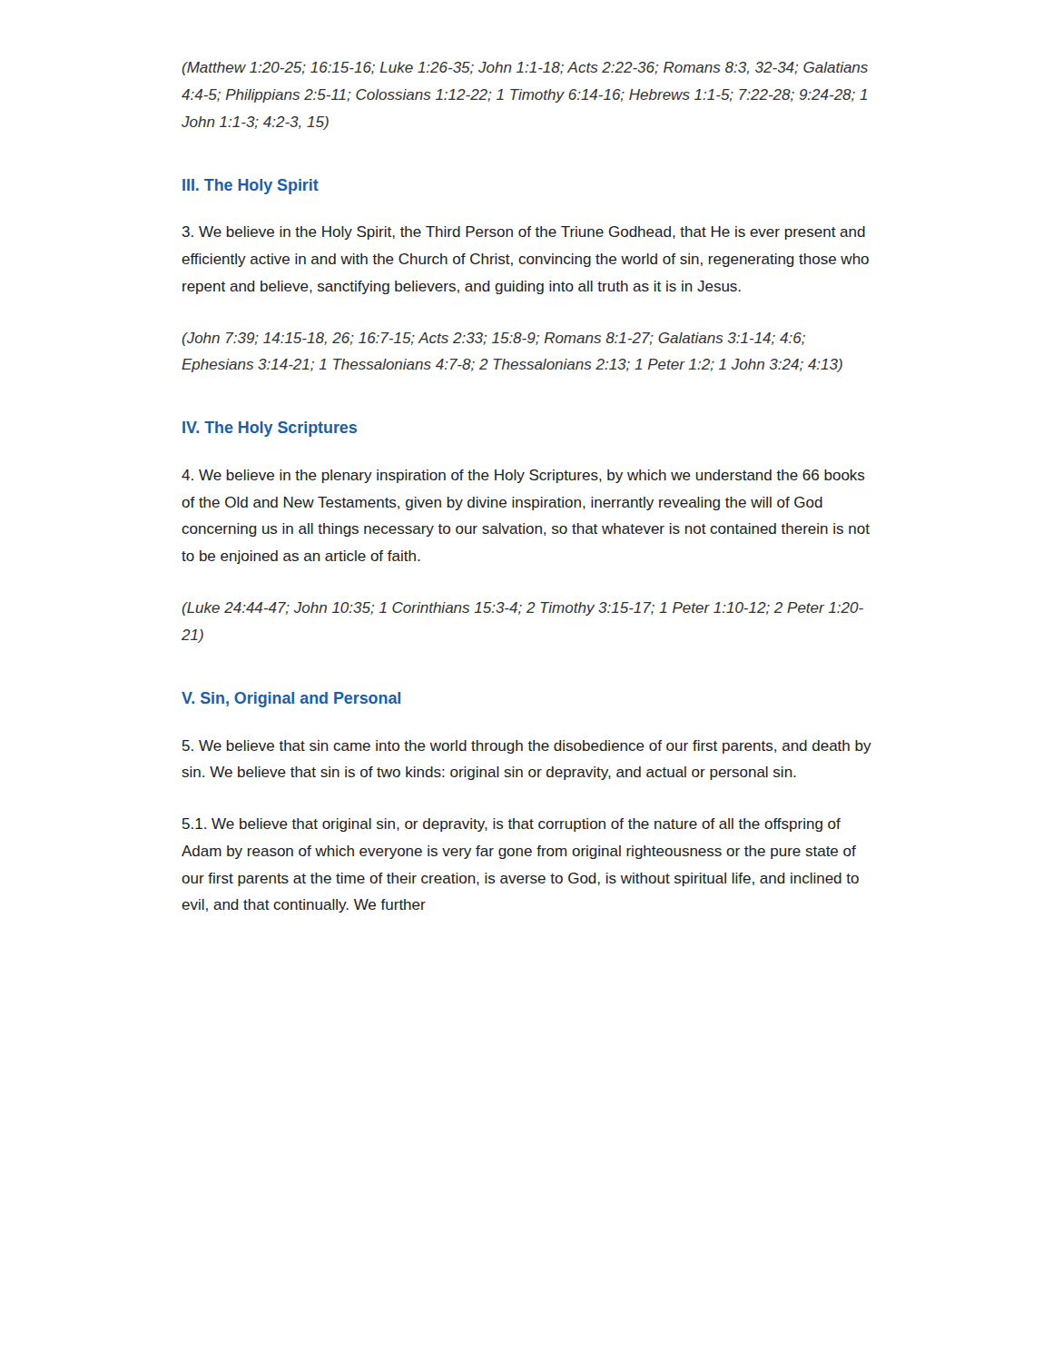(Matthew 1:20-25; 16:15-16; Luke 1:26-35; John 1:1-18; Acts 2:22-36; Romans 8:3, 32-34; Galatians 4:4-5; Philippians 2:5-11; Colossians 1:12-22; 1 Timothy 6:14-16; Hebrews 1:1-5; 7:22-28; 9:24-28; 1 John 1:1-3; 4:2-3, 15)
III. The Holy Spirit
3. We believe in the Holy Spirit, the Third Person of the Triune Godhead, that He is ever present and efficiently active in and with the Church of Christ, convincing the world of sin, regenerating those who repent and believe, sanctifying believers, and guiding into all truth as it is in Jesus.
(John 7:39; 14:15-18, 26; 16:7-15; Acts 2:33; 15:8-9; Romans 8:1-27; Galatians 3:1-14; 4:6; Ephesians 3:14-21; 1 Thessalonians 4:7-8; 2 Thessalonians 2:13; 1 Peter 1:2; 1 John 3:24; 4:13)
IV. The Holy Scriptures
4. We believe in the plenary inspiration of the Holy Scriptures, by which we understand the 66 books of the Old and New Testaments, given by divine inspiration, inerrantly revealing the will of God concerning us in all things necessary to our salvation, so that whatever is not contained therein is not to be enjoined as an article of faith.
(Luke 24:44-47; John 10:35; 1 Corinthians 15:3-4; 2 Timothy 3:15-17; 1 Peter 1:10-12; 2 Peter 1:20-21)
V. Sin, Original and Personal
5. We believe that sin came into the world through the disobedience of our first parents, and death by sin. We believe that sin is of two kinds: original sin or depravity, and actual or personal sin.
5.1. We believe that original sin, or depravity, is that corruption of the nature of all the offspring of Adam by reason of which everyone is very far gone from original righteousness or the pure state of our first parents at the time of their creation, is averse to God, is without spiritual life, and inclined to evil, and that continually. We further